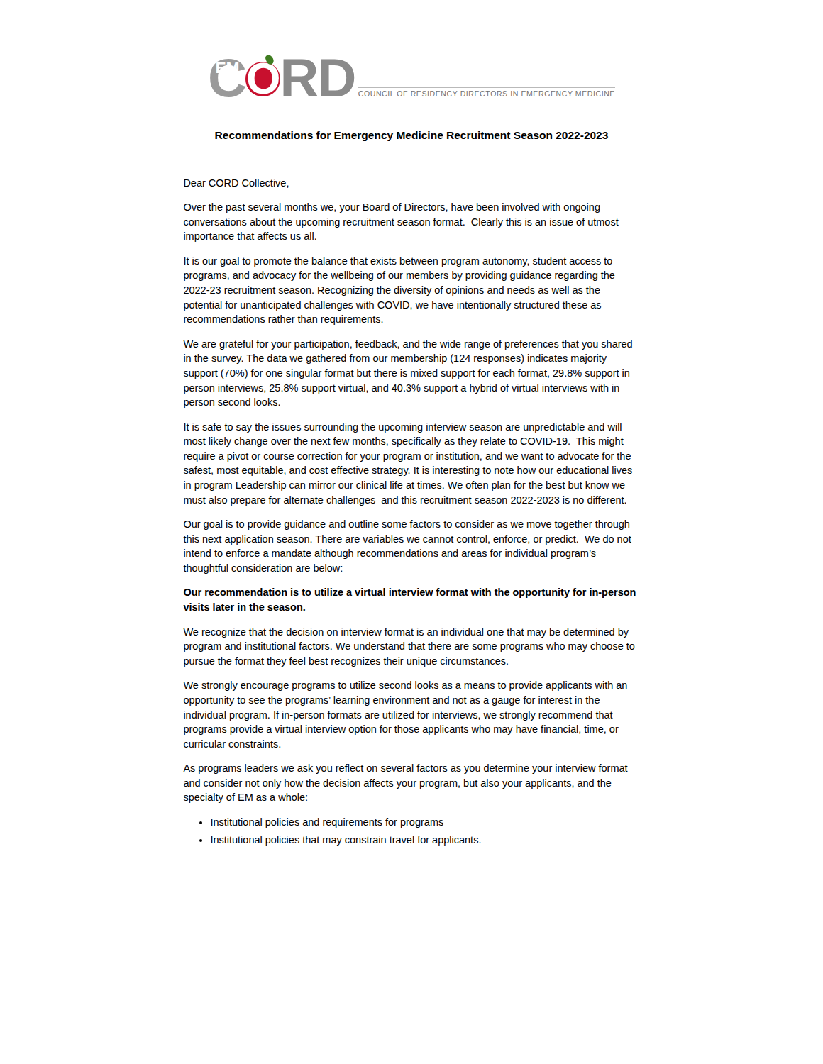COEMRD
COUNCIL OF RESIDENCY DIRECTORS IN EMERGENCY MEDICINE
Recommendations for Emergency Medicine Recruitment Season 2022-2023
Dear CORD Collective,
Over the past several months we, your Board of Directors, have been involved with ongoing conversations about the upcoming recruitment season format. Clearly this is an issue of utmost importance that affects us all.
It is our goal to promote the balance that exists between program autonomy, student access to programs, and advocacy for the wellbeing of our members by providing guidance regarding the 2022-23 recruitment season. Recognizing the diversity of opinions and needs as well as the potential for unanticipated challenges with COVID, we have intentionally structured these as recommendations rather than requirements.
We are grateful for your participation, feedback, and the wide range of preferences that you shared in the survey. The data we gathered from our membership (124 responses) indicates majority support (70%) for one singular format but there is mixed support for each format, 29.8% support in person interviews, 25.8% support virtual, and 40.3% support a hybrid of virtual interviews with in person second looks.
It is safe to say the issues surrounding the upcoming interview season are unpredictable and will most likely change over the next few months, specifically as they relate to COVID-19. This might require a pivot or course correction for your program or institution, and we want to advocate for the safest, most equitable, and cost effective strategy. It is interesting to note how our educational lives in program Leadership can mirror our clinical life at times. We often plan for the best but know we must also prepare for alternate challenges–and this recruitment season 2022-2023 is no different.
Our goal is to provide guidance and outline some factors to consider as we move together through this next application season. There are variables we cannot control, enforce, or predict. We do not intend to enforce a mandate although recommendations and areas for individual program’s thoughtful consideration are below:
Our recommendation is to utilize a virtual interview format with the opportunity for in-person visits later in the season.
We recognize that the decision on interview format is an individual one that may be determined by program and institutional factors. We understand that there are some programs who may choose to pursue the format they feel best recognizes their unique circumstances.
We strongly encourage programs to utilize second looks as a means to provide applicants with an opportunity to see the programs’ learning environment and not as a gauge for interest in the individual program. If in-person formats are utilized for interviews, we strongly recommend that programs provide a virtual interview option for those applicants who may have financial, time, or curricular constraints.
As programs leaders we ask you reflect on several factors as you determine your interview format and consider not only how the decision affects your program, but also your applicants, and the specialty of EM as a whole:
Institutional policies and requirements for programs
Institutional policies that may constrain travel for applicants.